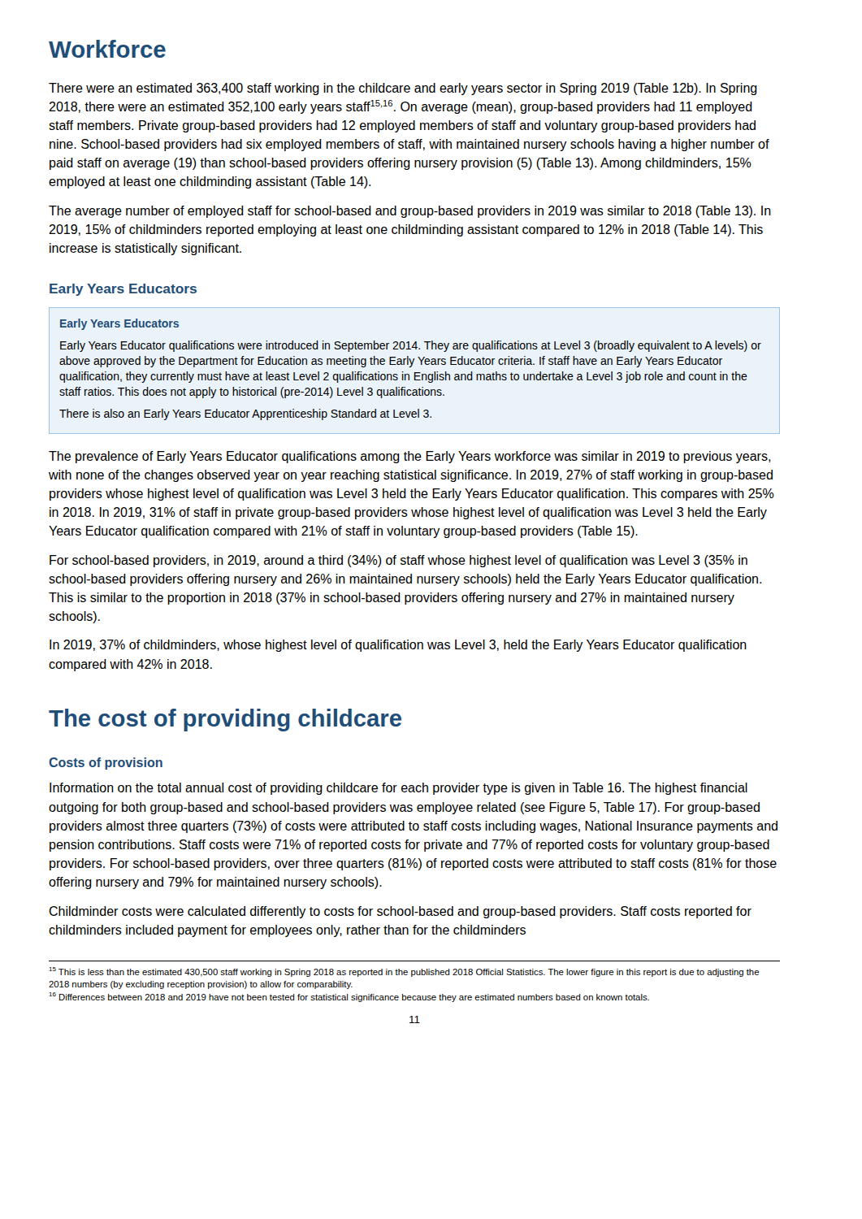Workforce
There were an estimated 363,400 staff working in the childcare and early years sector in Spring 2019 (Table 12b). In Spring 2018, there were an estimated 352,100 early years staff15,16. On average (mean), group-based providers had 11 employed staff members. Private group-based providers had 12 employed members of staff and voluntary group-based providers had nine. School-based providers had six employed members of staff, with maintained nursery schools having a higher number of paid staff on average (19) than school-based providers offering nursery provision (5) (Table 13). Among childminders, 15% employed at least one childminding assistant (Table 14).
The average number of employed staff for school-based and group-based providers in 2019 was similar to 2018 (Table 13). In 2019, 15% of childminders reported employing at least one childminding assistant compared to 12% in 2018 (Table 14). This increase is statistically significant.
Early Years Educators
Early Years Educators
Early Years Educator qualifications were introduced in September 2014. They are qualifications at Level 3 (broadly equivalent to A levels) or above approved by the Department for Education as meeting the Early Years Educator criteria. If staff have an Early Years Educator qualification, they currently must have at least Level 2 qualifications in English and maths to undertake a Level 3 job role and count in the staff ratios. This does not apply to historical (pre-2014) Level 3 qualifications.
There is also an Early Years Educator Apprenticeship Standard at Level 3.
The prevalence of Early Years Educator qualifications among the Early Years workforce was similar in 2019 to previous years, with none of the changes observed year on year reaching statistical significance. In 2019, 27% of staff working in group-based providers whose highest level of qualification was Level 3 held the Early Years Educator qualification. This compares with 25% in 2018. In 2019, 31% of staff in private group-based providers whose highest level of qualification was Level 3 held the Early Years Educator qualification compared with 21% of staff in voluntary group-based providers (Table 15).
For school-based providers, in 2019, around a third (34%) of staff whose highest level of qualification was Level 3 (35% in school-based providers offering nursery and 26% in maintained nursery schools) held the Early Years Educator qualification. This is similar to the proportion in 2018 (37% in school-based providers offering nursery and 27% in maintained nursery schools).
In 2019, 37% of childminders, whose highest level of qualification was Level 3, held the Early Years Educator qualification compared with 42% in 2018.
The cost of providing childcare
Costs of provision
Information on the total annual cost of providing childcare for each provider type is given in Table 16. The highest financial outgoing for both group-based and school-based providers was employee related (see Figure 5, Table 17). For group-based providers almost three quarters (73%) of costs were attributed to staff costs including wages, National Insurance payments and pension contributions. Staff costs were 71% of reported costs for private and 77% of reported costs for voluntary group-based providers. For school-based providers, over three quarters (81%) of reported costs were attributed to staff costs (81% for those offering nursery and 79% for maintained nursery schools).
Childminder costs were calculated differently to costs for school-based and group-based providers. Staff costs reported for childminders included payment for employees only, rather than for the childminders
15 This is less than the estimated 430,500 staff working in Spring 2018 as reported in the published 2018 Official Statistics. The lower figure in this report is due to adjusting the 2018 numbers (by excluding reception provision) to allow for comparability.
16 Differences between 2018 and 2019 have not been tested for statistical significance because they are estimated numbers based on known totals.
11